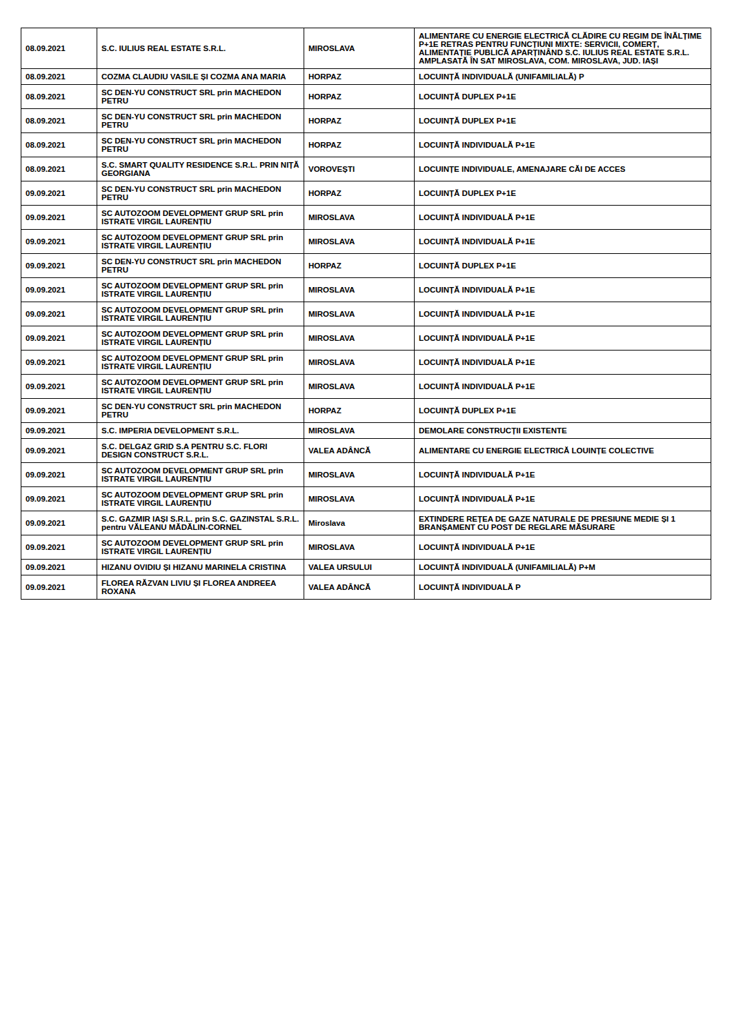| 08.09.2021 | S.C. IULIUS REAL ESTATE S.R.L. | MIROSLAVA | ALIMENTARE CU ENERGIE ELECTRICĂ CLĂDIRE CU REGIM DE ÎNĂLȚIME P+1E RETRAS PENTRU FUNCȚIUNI MIXTE: SERVICII, COMERȚ, ALIMENTAȚIE PUBLICĂ APARȚINÂND S.C. IULIUS REAL ESTATE S.R.L. AMPLASATĂ ÎN SAT MIROSLAVA, COM. MIROSLAVA, JUD. IAȘI |
| 08.09.2021 | COZMA CLAUDIU VASILE ȘI COZMA ANA MARIA | HORPAZ | LOCUINȚĂ INDIVIDUALĂ (UNIFAMILIALĂ) P |
| 08.09.2021 | SC DEN-YU CONSTRUCT SRL prin MACHEDON PETRU | HORPAZ | LOCUINȚĂ DUPLEX P+1E |
| 08.09.2021 | SC DEN-YU CONSTRUCT SRL prin MACHEDON PETRU | HORPAZ | LOCUINȚĂ DUPLEX P+1E |
| 08.09.2021 | SC DEN-YU CONSTRUCT SRL prin MACHEDON PETRU | HORPAZ | LOCUINȚĂ INDIVIDUALĂ P+1E |
| 08.09.2021 | S.C. SMART QUALITY RESIDENCE S.R.L. PRIN NIȚĂ GEORGIANA | VOROVEȘTI | LOCUINȚE INDIVIDUALE, AMENAJARE CĂI DE ACCES |
| 09.09.2021 | SC DEN-YU CONSTRUCT SRL prin MACHEDON PETRU | HORPAZ | LOCUINȚĂ DUPLEX P+1E |
| 09.09.2021 | SC AUTOZOOM DEVELOPMENT GRUP SRL prin ISTRATE VIRGIL LAURENȚIU | MIROSLAVA | LOCUINȚĂ INDIVIDUALĂ P+1E |
| 09.09.2021 | SC AUTOZOOM DEVELOPMENT GRUP SRL prin ISTRATE VIRGIL LAURENȚIU | MIROSLAVA | LOCUINȚĂ INDIVIDUALĂ P+1E |
| 09.09.2021 | SC DEN-YU CONSTRUCT SRL prin MACHEDON PETRU | HORPAZ | LOCUINȚĂ DUPLEX P+1E |
| 09.09.2021 | SC AUTOZOOM DEVELOPMENT GRUP SRL prin ISTRATE VIRGIL LAURENȚIU | MIROSLAVA | LOCUINȚĂ INDIVIDUALĂ P+1E |
| 09.09.2021 | SC AUTOZOOM DEVELOPMENT GRUP SRL prin ISTRATE VIRGIL LAURENȚIU | MIROSLAVA | LOCUINȚĂ INDIVIDUALĂ P+1E |
| 09.09.2021 | SC AUTOZOOM DEVELOPMENT GRUP SRL prin ISTRATE VIRGIL LAURENȚIU | MIROSLAVA | LOCUINȚĂ INDIVIDUALĂ P+1E |
| 09.09.2021 | SC AUTOZOOM DEVELOPMENT GRUP SRL prin ISTRATE VIRGIL LAURENȚIU | MIROSLAVA | LOCUINȚĂ INDIVIDUALĂ P+1E |
| 09.09.2021 | SC AUTOZOOM DEVELOPMENT GRUP SRL prin ISTRATE VIRGIL LAURENȚIU | MIROSLAVA | LOCUINȚĂ INDIVIDUALĂ P+1E |
| 09.09.2021 | SC DEN-YU CONSTRUCT SRL prin MACHEDON PETRU | HORPAZ | LOCUINȚĂ DUPLEX P+1E |
| 09.09.2021 | S.C. IMPERIA DEVELOPMENT S.R.L. | MIROSLAVA | DEMOLARE CONSTRUCȚII EXISTENTE |
| 09.09.2021 | S.C. DELGAZ GRID S.A PENTRU S.C. FLORI DESIGN CONSTRUCT S.R.L. | VALEA ADÂNCĂ | ALIMENTARE CU ENERGIE ELECTRICĂ LOUINȚE COLECTIVE |
| 09.09.2021 | SC AUTOZOOM DEVELOPMENT GRUP SRL prin ISTRATE VIRGIL LAURENȚIU | MIROSLAVA | LOCUINȚĂ INDIVIDUALĂ P+1E |
| 09.09.2021 | SC AUTOZOOM DEVELOPMENT GRUP SRL prin ISTRATE VIRGIL LAURENȚIU | MIROSLAVA | LOCUINȚĂ INDIVIDUALĂ P+1E |
| 09.09.2021 | S.C. GAZMIR IAȘI S.R.L. prin S.C. GAZINSTAL S.R.L. pentru VĂLEANU MĂDĂLIN-CORNEL | Miroslava | EXTINDERE REȚEA DE GAZE NATURALE DE PRESIUNE MEDIE ȘI 1 BRANȘAMENT CU POST DE REGLARE MĂSURARE |
| 09.09.2021 | SC AUTOZOOM DEVELOPMENT GRUP SRL prin ISTRATE VIRGIL LAURENȚIU | MIROSLAVA | LOCUINȚĂ INDIVIDUALĂ P+1E |
| 09.09.2021 | HIZANU OVIDIU ȘI HIZANU MARINELA CRISTINA | VALEA URSULUI | LOCUINȚĂ INDIVIDUALĂ (UNIFAMILIALĂ) P+M |
| 09.09.2021 | FLOREA RĂZVAN LIVIU ȘI FLOREA ANDREEA ROXANA | VALEA ADÂNCĂ | LOCUINȚĂ INDIVIDUALĂ P |